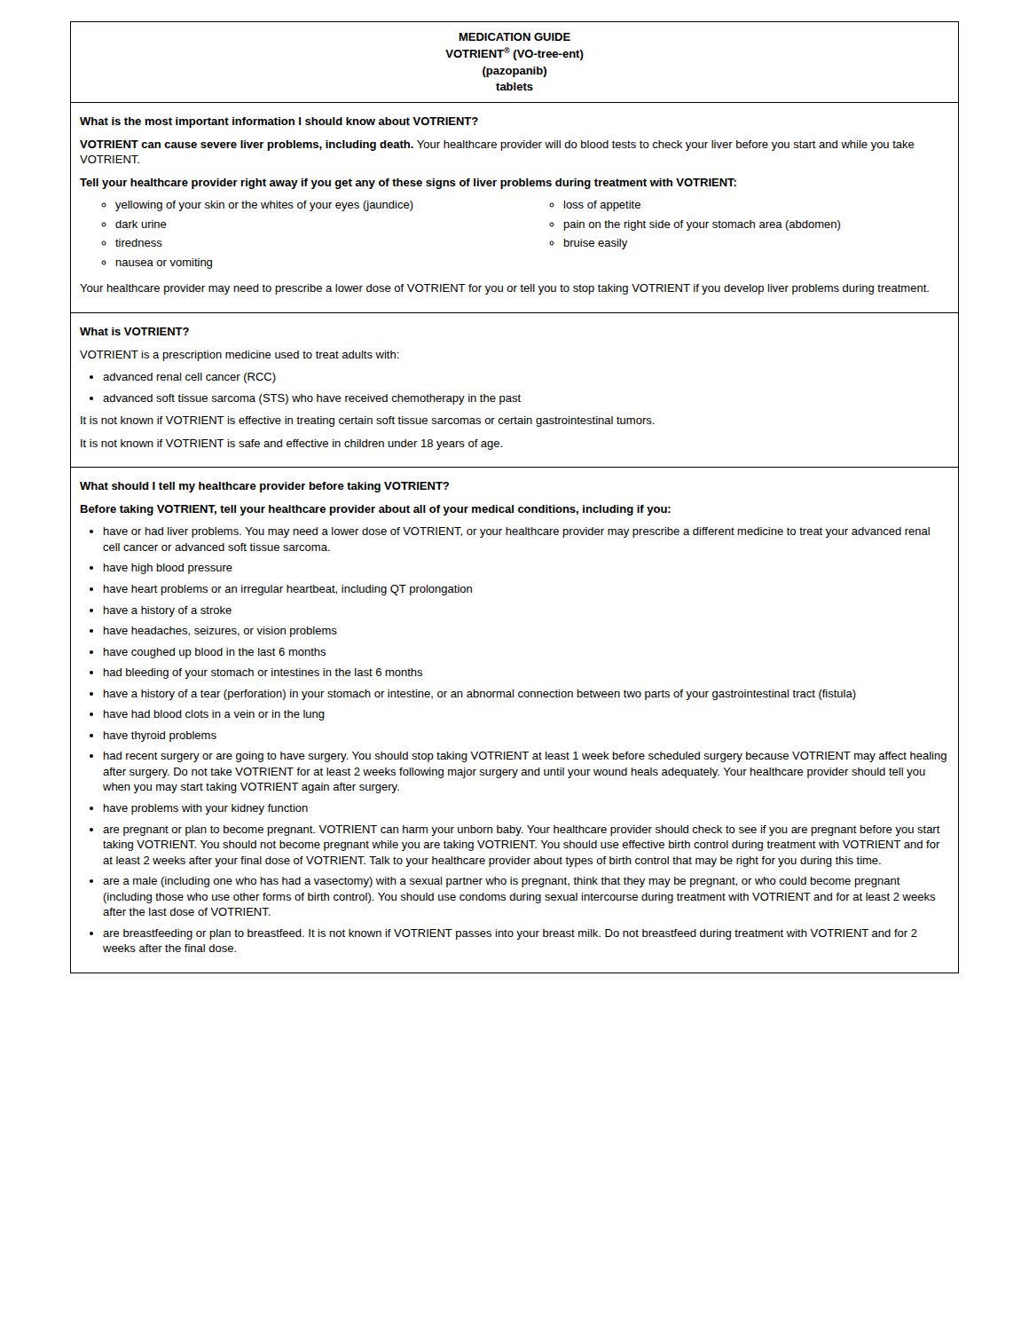MEDICATION GUIDE
VOTRIENT® (VO-tree-ent)
(pazopanib)
tablets
What is the most important information I should know about VOTRIENT?
VOTRIENT can cause severe liver problems, including death. Your healthcare provider will do blood tests to check your liver before you start and while you take VOTRIENT.
Tell your healthcare provider right away if you get any of these signs of liver problems during treatment with VOTRIENT:
yellowing of your skin or the whites of your eyes (jaundice)
dark urine
tiredness
nausea or vomiting
loss of appetite
pain on the right side of your stomach area (abdomen)
bruise easily
Your healthcare provider may need to prescribe a lower dose of VOTRIENT for you or tell you to stop taking VOTRIENT if you develop liver problems during treatment.
What is VOTRIENT?
VOTRIENT is a prescription medicine used to treat adults with:
advanced renal cell cancer (RCC)
advanced soft tissue sarcoma (STS) who have received chemotherapy in the past
It is not known if VOTRIENT is effective in treating certain soft tissue sarcomas or certain gastrointestinal tumors.
It is not known if VOTRIENT is safe and effective in children under 18 years of age.
What should I tell my healthcare provider before taking VOTRIENT?
Before taking VOTRIENT, tell your healthcare provider about all of your medical conditions, including if you:
have or had liver problems. You may need a lower dose of VOTRIENT, or your healthcare provider may prescribe a different medicine to treat your advanced renal cell cancer or advanced soft tissue sarcoma.
have high blood pressure
have heart problems or an irregular heartbeat, including QT prolongation
have a history of a stroke
have headaches, seizures, or vision problems
have coughed up blood in the last 6 months
had bleeding of your stomach or intestines in the last 6 months
have a history of a tear (perforation) in your stomach or intestine, or an abnormal connection between two parts of your gastrointestinal tract (fistula)
have had blood clots in a vein or in the lung
have thyroid problems
had recent surgery or are going to have surgery. You should stop taking VOTRIENT at least 1 week before scheduled surgery because VOTRIENT may affect healing after surgery. Do not take VOTRIENT for at least 2 weeks following major surgery and until your wound heals adequately. Your healthcare provider should tell you when you may start taking VOTRIENT again after surgery.
have problems with your kidney function
are pregnant or plan to become pregnant. VOTRIENT can harm your unborn baby. Your healthcare provider should check to see if you are pregnant before you start taking VOTRIENT. You should not become pregnant while you are taking VOTRIENT. You should use effective birth control during treatment with VOTRIENT and for at least 2 weeks after your final dose of VOTRIENT. Talk to your healthcare provider about types of birth control that may be right for you during this time.
are a male (including one who has had a vasectomy) with a sexual partner who is pregnant, think that they may be pregnant, or who could become pregnant (including those who use other forms of birth control). You should use condoms during sexual intercourse during treatment with VOTRIENT and for at least 2 weeks after the last dose of VOTRIENT.
are breastfeeding or plan to breastfeed. It is not known if VOTRIENT passes into your breast milk. Do not breastfeed during treatment with VOTRIENT and for 2 weeks after the final dose.